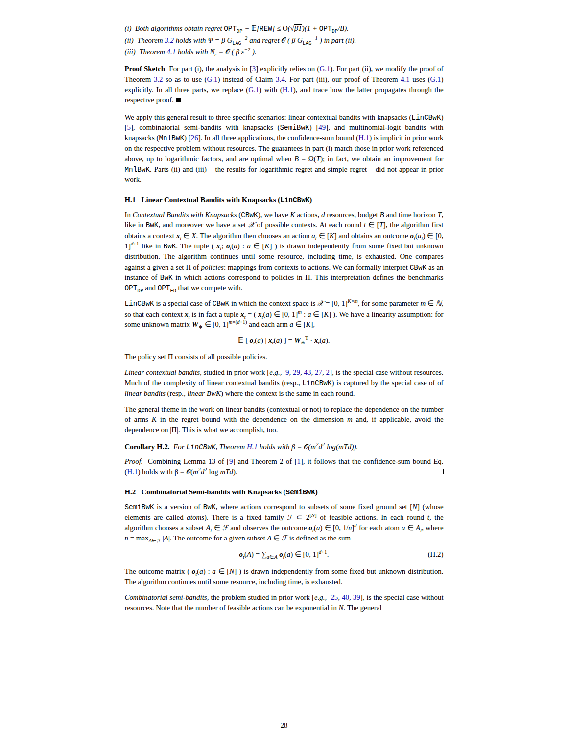(i) Both algorithms obtain regret OPTDP − 𝔼[REW] ≤ O(√βT)(1 + OPTDP/B).
(ii) Theorem 3.2 holds with Ψ = β GLAG−2 and regret 𝒪 ( β GLAG−1 ) in part (ii).
(iii) Theorem 4.1 holds with Nε = 𝒪 ( β ε−2 ).
Proof Sketch For part (i), the analysis in [3] explicitly relies on (G.1). For part (ii), we modify the proof of Theorem 3.2 so as to use (G.1) instead of Claim 3.4. For part (iii), our proof of Theorem 4.1 uses (G.1) explicitly. In all three parts, we replace (G.1) with (H.1), and trace how the latter propagates through the respective proof.
We apply this general result to three specific scenarios: linear contextual bandits with knapsacks (LinCBwK) [5], combinatorial semi-bandits with knapsacks (SemiBwK) [49], and multinomial-logit bandits with knapsacks (MnlBwK) [26]. In all three applications, the confidence-sum bound (H.1) is implicit in prior work on the respective problem without resources. The guarantees in part (i) match those in prior work referenced above, up to logarithmic factors, and are optimal when B = Ω(T); in fact, we obtain an improvement for MnlBwK. Parts (ii) and (iii) – the results for logarithmic regret and simple regret – did not appear in prior work.
H.1 Linear Contextual Bandits with Knapsacks (LinCBwK)
In Contextual Bandits with Knapsacks (CBwK), we have K actions, d resources, budget B and time horizon T, like in BwK, and moreover we have a set 𝒳 of possible contexts. At each round t ∈ [T], the algorithm first obtains a context xt ∈ X. The algorithm then chooses an action at ∈ [K] and obtains an outcome ot(at) ∈ [0, 1]d+1 like in BwK. The tuple ( xt; ot(a) : a ∈ [K] ) is drawn independently from some fixed but unknown distribution. The algorithm continues until some resource, including time, is exhausted. One compares against a given a set Π of policies: mappings from contexts to actions. We can formally interpret CBwK as an instance of BwK in which actions correspond to policies in Π. This interpretation defines the benchmarks OPTDP and OPTFD that we compete with.
LinCBwK is a special case of CBwK in which the context space is 𝒳 = [0, 1]K×m, for some parameter m ∈ ℕ, so that each context xt is in fact a tuple xt = ( xt(a) ∈ [0, 1]m : a ∈ [K] ). We have a linearity assumption: for some unknown matrix W∗ ∈ [0, 1]m×(d+1) and each arm a ∈ [K],
𝔼 [ ot(a) | xt(a) ] = W∗T · xt(a).
The policy set Π consists of all possible policies.
Linear contextual bandits, studied in prior work [e.g., 9, 29, 43, 27, 2], is the special case without resources. Much of the complexity of linear contextual bandits (resp., LinCBwK) is captured by the special case of of linear bandits (resp., linear BwK) where the context is the same in each round.
The general theme in the work on linear bandits (contextual or not) to replace the dependence on the number of arms K in the regret bound with the dependence on the dimension m and, if applicable, avoid the dependence on |Π|. This is what we accomplish, too.
Corollary H.2. For LinCBwK, Theorem H.1 holds with β = 𝒪(m2d2 log(mTd)).
Proof. Combining Lemma 13 of [9] and Theorem 2 of [1], it follows that the confidence-sum bound Eq. (H.1) holds with β = 𝒪(m2d2 log mTd).
H.2 Combinatorial Semi-bandits with Knapsacks (SemiBwK)
SemiBwK is a version of BwK, where actions correspond to subsets of some fixed ground set [N] (whose elements are called atoms). There is a fixed family ℱ ⊂ 2[N] of feasible actions. In each round t, the algorithm chooses a subset At ∈ ℱ and observes the outcome ot(a) ∈ [0, 1/n]d for each atom a ∈ At, where n = maxA∈ℱ |A|. The outcome for a given subset A ∈ ℱ is defined as the sum
ot(A) = ∑a∈A ot(a) ∈ [0, 1]d+1.
(H.2)
The outcome matrix ( ot(a) : a ∈ [N] ) is drawn independently from some fixed but unknown distribution. The algorithm continues until some resource, including time, is exhausted.
Combinatorial semi-bandits, the problem studied in prior work [e.g., 25, 40, 39], is the special case without resources. Note that the number of feasible actions can be exponential in N. The general
28